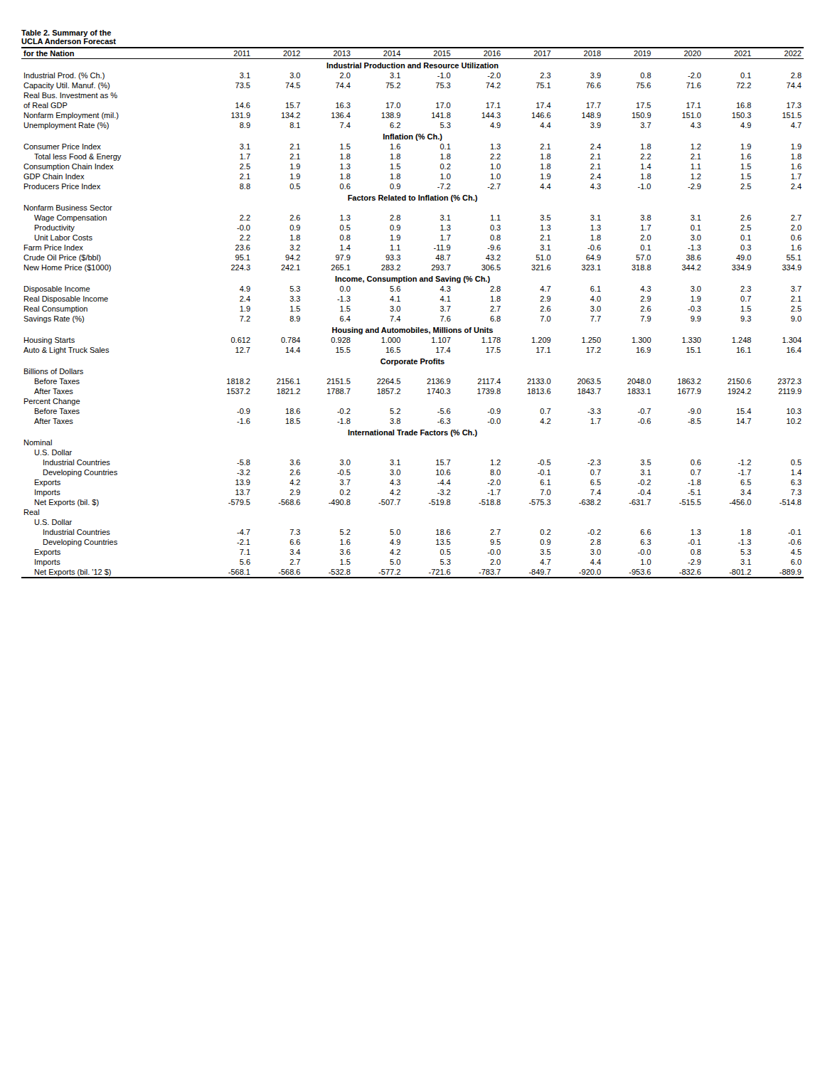Table 2. Summary of the UCLA Anderson Forecast
| for the Nation | 2011 | 2012 | 2013 | 2014 | 2015 | 2016 | 2017 | 2018 | 2019 | 2020 | 2021 | 2022 |
| --- | --- | --- | --- | --- | --- | --- | --- | --- | --- | --- | --- | --- |
| Industrial Production and Resource Utilization |
| Industrial Prod. (% Ch.) | 3.1 | 3.0 | 2.0 | 3.1 | -1.0 | -2.0 | 2.3 | 3.9 | 0.8 | -2.0 | 0.1 | 2.8 |
| Capacity Util. Manuf. (%) | 73.5 | 74.5 | 74.4 | 75.2 | 75.3 | 74.2 | 75.1 | 76.6 | 75.6 | 71.6 | 72.2 | 74.4 |
| Real Bus. Investment as % | | | | | | | | | | | | |
| of Real GDP | 14.6 | 15.7 | 16.3 | 17.0 | 17.0 | 17.1 | 17.4 | 17.7 | 17.5 | 17.1 | 16.8 | 17.3 |
| Nonfarm Employment (mil.) | 131.9 | 134.2 | 136.4 | 138.9 | 141.8 | 144.3 | 146.6 | 148.9 | 150.9 | 151.0 | 150.3 | 151.5 |
| Unemployment Rate (%) | 8.9 | 8.1 | 7.4 | 6.2 | 5.3 | 4.9 | 4.4 | 3.9 | 3.7 | 4.3 | 4.9 | 4.7 |
| Inflation (% Ch.) |
| Consumer Price Index | 3.1 | 2.1 | 1.5 | 1.6 | 0.1 | 1.3 | 2.1 | 2.4 | 1.8 | 1.2 | 1.9 | 1.9 |
| Total less Food & Energy | 1.7 | 2.1 | 1.8 | 1.8 | 1.8 | 2.2 | 1.8 | 2.1 | 2.2 | 2.1 | 1.6 | 1.8 |
| Consumption Chain Index | 2.5 | 1.9 | 1.3 | 1.5 | 0.2 | 1.0 | 1.8 | 2.1 | 1.4 | 1.1 | 1.5 | 1.6 |
| GDP Chain Index | 2.1 | 1.9 | 1.8 | 1.8 | 1.0 | 1.0 | 1.9 | 2.4 | 1.8 | 1.2 | 1.5 | 1.7 |
| Producers Price Index | 8.8 | 0.5 | 0.6 | 0.9 | -7.2 | -2.7 | 4.4 | 4.3 | -1.0 | -2.9 | 2.5 | 2.4 |
| Factors Related to Inflation (% Ch.) |
| Nonfarm Business Sector | | | | | | | | | | | | |
| Wage Compensation | 2.2 | 2.6 | 1.3 | 2.8 | 3.1 | 1.1 | 3.5 | 3.1 | 3.8 | 3.1 | 2.6 | 2.7 |
| Productivity | -0.0 | 0.9 | 0.5 | 0.9 | 1.3 | 0.3 | 1.3 | 1.3 | 1.7 | 0.1 | 2.5 | 2.0 |
| Unit Labor Costs | 2.2 | 1.8 | 0.8 | 1.9 | 1.7 | 0.8 | 2.1 | 1.8 | 2.0 | 3.0 | 0.1 | 0.6 |
| Farm Price Index | 23.6 | 3.2 | 1.4 | 1.1 | -11.9 | -9.6 | 3.1 | -0.6 | 0.1 | -1.3 | 0.3 | 1.6 |
| Crude Oil Price ($/bbl) | 95.1 | 94.2 | 97.9 | 93.3 | 48.7 | 43.2 | 51.0 | 64.9 | 57.0 | 38.6 | 49.0 | 55.1 |
| New Home Price ($1000) | 224.3 | 242.1 | 265.1 | 283.2 | 293.7 | 306.5 | 321.6 | 323.1 | 318.8 | 344.2 | 334.9 | 334.9 |
| Income, Consumption and Saving (% Ch.) |
| Disposable Income | 4.9 | 5.3 | 0.0 | 5.6 | 4.3 | 2.8 | 4.7 | 6.1 | 4.3 | 3.0 | 2.3 | 3.7 |
| Real Disposable Income | 2.4 | 3.3 | -1.3 | 4.1 | 4.1 | 1.8 | 2.9 | 4.0 | 2.9 | 1.9 | 0.7 | 2.1 |
| Real Consumption | 1.9 | 1.5 | 1.5 | 3.0 | 3.7 | 2.7 | 2.6 | 3.0 | 2.6 | -0.3 | 1.5 | 2.5 |
| Savings Rate (%) | 7.2 | 8.9 | 6.4 | 7.4 | 7.6 | 6.8 | 7.0 | 7.7 | 7.9 | 9.9 | 9.3 | 9.0 |
| Housing and Automobiles, Millions of Units |
| Housing Starts | 0.612 | 0.784 | 0.928 | 1.000 | 1.107 | 1.178 | 1.209 | 1.250 | 1.300 | 1.330 | 1.248 | 1.304 |
| Auto & Light Truck Sales | 12.7 | 14.4 | 15.5 | 16.5 | 17.4 | 17.5 | 17.1 | 17.2 | 16.9 | 15.1 | 16.1 | 16.4 |
| Corporate Profits |
| Billions of Dollars | | | | | | | | | | | | |
| Before Taxes | 1818.2 | 2156.1 | 2151.5 | 2264.5 | 2136.9 | 2117.4 | 2133.0 | 2063.5 | 2048.0 | 1863.2 | 2150.6 | 2372.3 |
| After Taxes | 1537.2 | 1821.2 | 1788.7 | 1857.2 | 1740.3 | 1739.8 | 1813.6 | 1843.7 | 1833.1 | 1677.9 | 1924.2 | 2119.9 |
| Percent Change | | | | | | | | | | | | |
| Before Taxes | -0.9 | 18.6 | -0.2 | 5.2 | -5.6 | -0.9 | 0.7 | -3.3 | -0.7 | -9.0 | 15.4 | 10.3 |
| After Taxes | -1.6 | 18.5 | -1.8 | 3.8 | -6.3 | -0.0 | 4.2 | 1.7 | -0.6 | -8.5 | 14.7 | 10.2 |
| International Trade Factors (% Ch.) |
| Nominal | | | | | | | | | | | | |
| U.S. Dollar | | | | | | | | | | | | |
| Industrial Countries | -5.8 | 3.6 | 3.0 | 3.1 | 15.7 | 1.2 | -0.5 | -2.3 | 3.5 | 0.6 | -1.2 | 0.5 |
| Developing Countries | -3.2 | 2.6 | -0.5 | 3.0 | 10.6 | 8.0 | -0.1 | 0.7 | 3.1 | 0.7 | -1.7 | 1.4 |
| Exports | 13.9 | 4.2 | 3.7 | 4.3 | -4.4 | -2.0 | 6.1 | 6.5 | -0.2 | -1.8 | 6.5 | 6.3 |
| Imports | 13.7 | 2.9 | 0.2 | 4.2 | -3.2 | -1.7 | 7.0 | 7.4 | -0.4 | -5.1 | 3.4 | 7.3 |
| Net Exports (bil. $) | -579.5 | -568.6 | -490.8 | -507.7 | -519.8 | -518.8 | -575.3 | -638.2 | -631.7 | -515.5 | -456.0 | -514.8 |
| Real | | | | | | | | | | | | |
| U.S. Dollar | | | | | | | | | | | | |
| Industrial Countries | -4.7 | 7.3 | 5.2 | 5.0 | 18.6 | 2.7 | 0.2 | -0.2 | 6.6 | 1.3 | 1.8 | -0.1 |
| Developing Countries | -2.1 | 6.6 | 1.6 | 4.9 | 13.5 | 9.5 | 0.9 | 2.8 | 6.3 | -0.1 | -1.3 | -0.6 |
| Exports | 7.1 | 3.4 | 3.6 | 4.2 | 0.5 | -0.0 | 3.5 | 3.0 | -0.0 | 0.8 | 5.3 | 4.5 |
| Imports | 5.6 | 2.7 | 1.5 | 5.0 | 5.3 | 2.0 | 4.7 | 4.4 | 1.0 | -2.9 | 3.1 | 6.0 |
| Net Exports (bil. '12 $) | -568.1 | -568.6 | -532.8 | -577.2 | -721.6 | -783.7 | -849.7 | -920.0 | -953.6 | -832.6 | -801.2 | -889.9 |